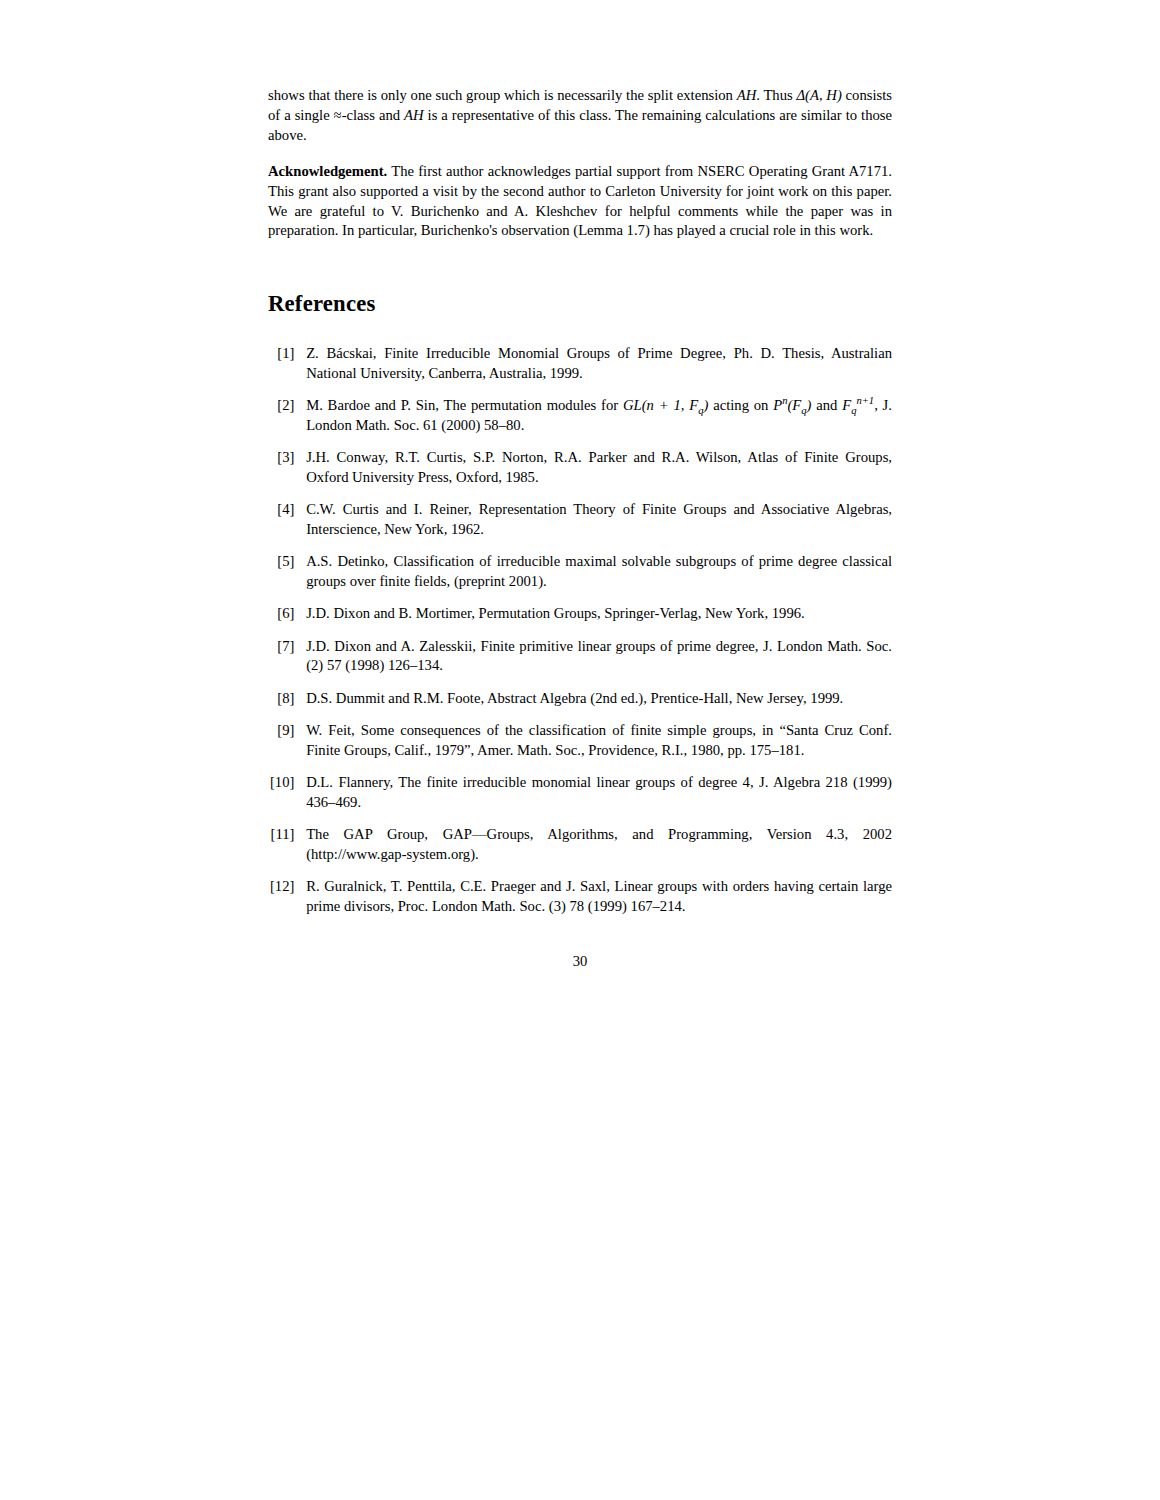shows that there is only one such group which is necessarily the split extension AH. Thus Δ(A, H) consists of a single ≈-class and AH is a representative of this class. The remaining calculations are similar to those above.
Acknowledgement. The first author acknowledges partial support from NSERC Operating Grant A7171. This grant also supported a visit by the second author to Carleton University for joint work on this paper. We are grateful to V. Burichenko and A. Kleshchev for helpful comments while the paper was in preparation. In particular, Burichenko's observation (Lemma 1.7) has played a crucial role in this work.
References
[1] Z. Bácskai, Finite Irreducible Monomial Groups of Prime Degree, Ph. D. Thesis, Australian National University, Canberra, Australia, 1999.
[2] M. Bardoe and P. Sin, The permutation modules for GL(n + 1, Fq) acting on Pn(Fq) and Fqn+1, J. London Math. Soc. 61 (2000) 58–80.
[3] J.H. Conway, R.T. Curtis, S.P. Norton, R.A. Parker and R.A. Wilson, Atlas of Finite Groups, Oxford University Press, Oxford, 1985.
[4] C.W. Curtis and I. Reiner, Representation Theory of Finite Groups and Associative Algebras, Interscience, New York, 1962.
[5] A.S. Detinko, Classification of irreducible maximal solvable subgroups of prime degree classical groups over finite fields, (preprint 2001).
[6] J.D. Dixon and B. Mortimer, Permutation Groups, Springer-Verlag, New York, 1996.
[7] J.D. Dixon and A. Zalesskii, Finite primitive linear groups of prime degree, J. London Math. Soc. (2) 57 (1998) 126–134.
[8] D.S. Dummit and R.M. Foote, Abstract Algebra (2nd ed.), Prentice-Hall, New Jersey, 1999.
[9] W. Feit, Some consequences of the classification of finite simple groups, in “Santa Cruz Conf. Finite Groups, Calif., 1979”, Amer. Math. Soc., Providence, R.I., 1980, pp. 175–181.
[10] D.L. Flannery, The finite irreducible monomial linear groups of degree 4, J. Algebra 218 (1999) 436–469.
[11] The GAP Group, GAP—Groups, Algorithms, and Programming, Version 4.3, 2002 (http://www.gap-system.org).
[12] R. Guralnick, T. Penttila, C.E. Praeger and J. Saxl, Linear groups with orders having certain large prime divisors, Proc. London Math. Soc. (3) 78 (1999) 167–214.
30